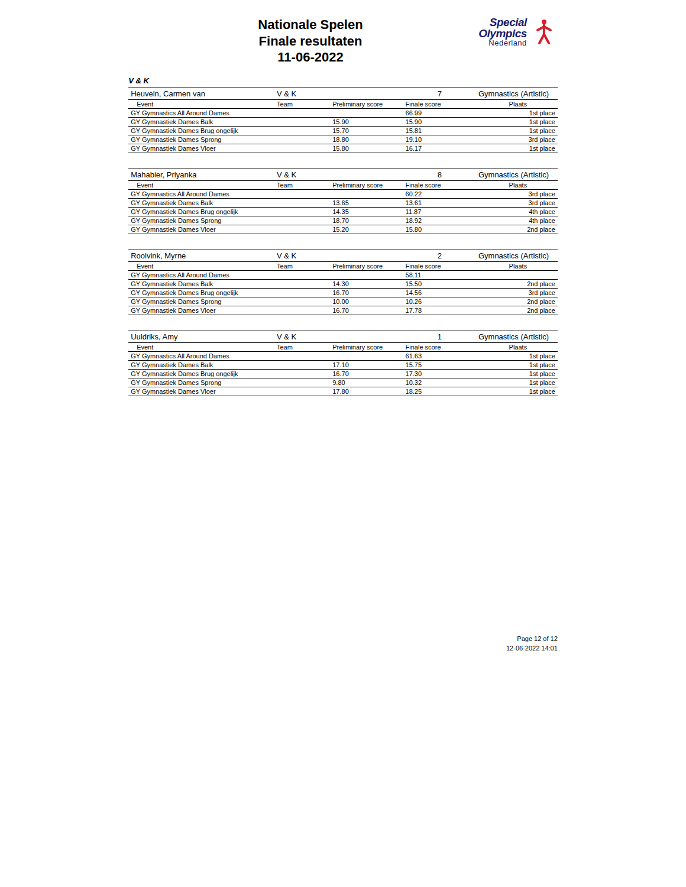Nationale Spelen
Finale resultaten
11-06-2022
Special
Olympics
Nederland
V & K
| Heuveln, Carmen van | V & K | | 7 | Gymnastics (Artistic) |
| Event | Team | Preliminary score | Finale score | Plaats |
| GY Gymnastics All Around Dames | | | 66.99 | 1st place |
| GY Gymnastiek Dames Balk | | 15.90 | 15.90 | 1st place |
| GY Gymnastiek Dames Brug ongelijk | | 15.70 | 15.81 | 1st place |
| GY Gymnastiek Dames Sprong | | 18.80 | 19.10 | 3rd place |
| GY Gymnastiek Dames Vloer | | 15.80 | 16.17 | 1st place |
| Mahabier, Priyanka | V & K | | 8 | Gymnastics (Artistic) |
| Event | Team | Preliminary score | Finale score | Plaats |
| GY Gymnastics All Around Dames | | | 60.22 | 3rd place |
| GY Gymnastiek Dames Balk | | 13.65 | 13.61 | 3rd place |
| GY Gymnastiek Dames Brug ongelijk | | 14.35 | 11.87 | 4th place |
| GY Gymnastiek Dames Sprong | | 18.70 | 18.92 | 4th place |
| GY Gymnastiek Dames Vloer | | 15.20 | 15.80 | 2nd place |
| Roolvink, Myrne | V & K | | 2 | Gymnastics (Artistic) |
| Event | Team | Preliminary score | Finale score | Plaats |
| GY Gymnastics All Around Dames | | | 58.11 | |
| GY Gymnastiek Dames Balk | | 14.30 | 15.50 | 2nd place |
| GY Gymnastiek Dames Brug ongelijk | | 16.70 | 14.56 | 3rd place |
| GY Gymnastiek Dames Sprong | | 10.00 | 10.26 | 2nd place |
| GY Gymnastiek Dames Vloer | | 16.70 | 17.78 | 2nd place |
| Uuldriks, Amy | V & K | | 1 | Gymnastics (Artistic) |
| Event | Team | Preliminary score | Finale score | Plaats |
| GY Gymnastics All Around Dames | | | 61.63 | 1st place |
| GY Gymnastiek Dames Balk | | 17.10 | 15.75 | 1st place |
| GY Gymnastiek Dames Brug ongelijk | | 16.70 | 17.30 | 1st place |
| GY Gymnastiek Dames Sprong | | 9.80 | 10.32 | 1st place |
| GY Gymnastiek Dames Vloer | | 17.80 | 18.25 | 1st place |
Page 12 of 12
12-06-2022 14:01